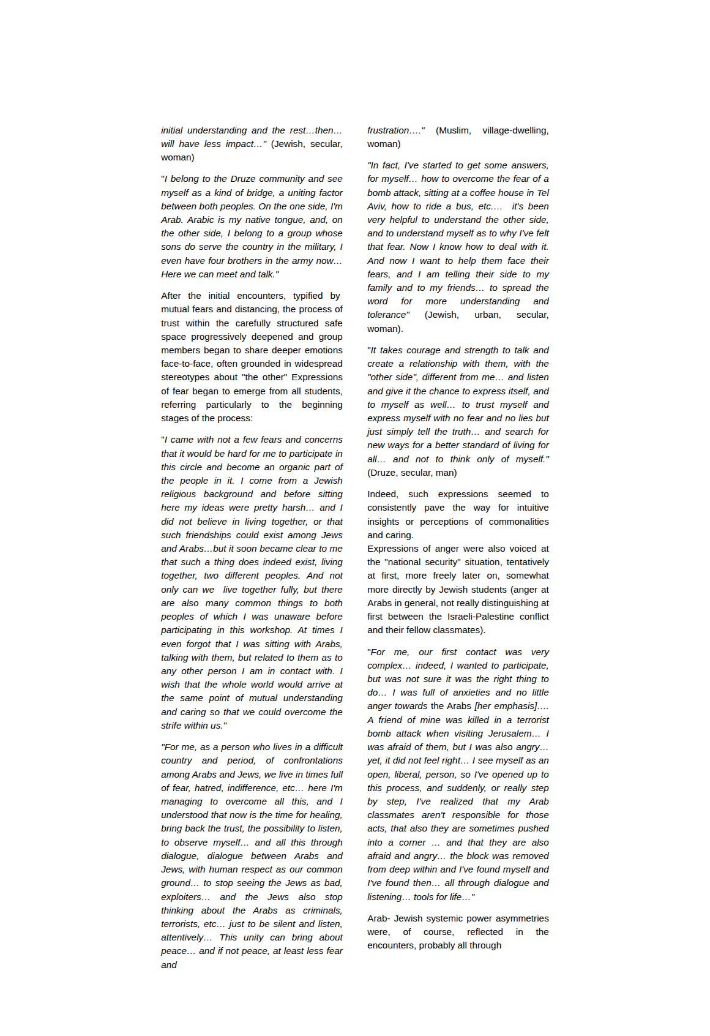initial understanding and the rest…then…will have less impact…" (Jewish, secular, woman)
"I belong to the Druze community and see myself as a kind of bridge, a uniting factor between both peoples. On the one side, I'm Arab. Arabic is my native tongue, and, on the other side, I belong to a group whose sons do serve the country in the military, I even have four brothers in the army now… Here we can meet and talk."
After the initial encounters, typified by mutual fears and distancing, the process of trust within the carefully structured safe space progressively deepened and group members began to share deeper emotions face-to-face, often grounded in widespread stereotypes about "the other" Expressions of fear began to emerge from all students, referring particularly to the beginning stages of the process:
"I came with not a few fears and concerns that it would be hard for me to participate in this circle and become an organic part of the people in it. I come from a Jewish religious background and before sitting here my ideas were pretty harsh… and I did not believe in living together, or that such friendships could exist among Jews and Arabs…but it soon became clear to me that such a thing does indeed exist, living together, two different peoples. And not only can we live together fully, but there are also many common things to both peoples of which I was unaware before participating in this workshop. At times I even forgot that I was sitting with Arabs, talking with them, but related to them as to any other person I am in contact with. I wish that the whole world would arrive at the same point of mutual understanding and caring so that we could overcome the strife within us."
"For me, as a person who lives in a difficult country and period, of confrontations among Arabs and Jews, we live in times full of fear, hatred, indifference, etc… here I'm managing to overcome all this, and I understood that now is the time for healing, bring back the trust, the possibility to listen, to observe myself… and all this through dialogue, dialogue between Arabs and Jews, with human respect as our common ground… to stop seeing the Jews as bad, exploiters… and the Jews also stop thinking about the Arabs as criminals, terrorists, etc… just to be silent and listen, attentively… This unity can bring about peace… and if not peace, at least less fear and
frustration…." (Muslim, village-dwelling, woman)
"In fact, I've started to get some answers, for myself… how to overcome the fear of a bomb attack, sitting at a coffee house in Tel Aviv, how to ride a bus, etc.… it's been very helpful to understand the other side, and to understand myself as to why I've felt that fear. Now I know how to deal with it. And now I want to help them face their fears, and I am telling their side to my family and to my friends… to spread the word for more understanding and tolerance" (Jewish, urban, secular, woman).
"It takes courage and strength to talk and create a relationship with them, with the "other side", different from me… and listen and give it the chance to express itself, and to myself as well… to trust myself and express myself with no fear and no lies but just simply tell the truth… and search for new ways for a better standard of living for all… and not to think only of myself." (Druze, secular, man)
Indeed, such expressions seemed to consistently pave the way for intuitive insights or perceptions of commonalities and caring.
Expressions of anger were also voiced at the "national security" situation, tentatively at first, more freely later on, somewhat more directly by Jewish students (anger at Arabs in general, not really distinguishing at first between the Israeli-Palestine conflict and their fellow classmates).
"For me, our first contact was very complex… indeed, I wanted to participate, but was not sure it was the right thing to do… I was full of anxieties and no little anger towards the Arabs [her emphasis]…. A friend of mine was killed in a terrorist bomb attack when visiting Jerusalem… I was afraid of them, but I was also angry… yet, it did not feel right… I see myself as an open, liberal, person, so I've opened up to this process, and suddenly, or really step by step, I've realized that my Arab classmates aren't responsible for those acts, that also they are sometimes pushed into a corner … and that they are also afraid and angry… the block was removed from deep within and I've found myself and I've found then… all through dialogue and listening… tools for life…"
Arab- Jewish systemic power asymmetries were, of course, reflected in the encounters, probably all through